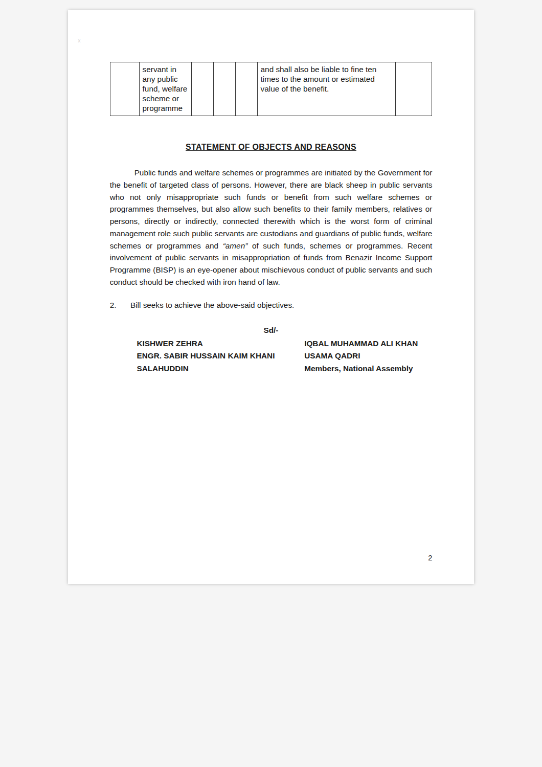x
| | servant in any public fund, welfare scheme or programme | | | | and shall also be liable to fine ten times to the amount or estimated value of the benefit. | |
STATEMENT OF OBJECTS AND REASONS
Public funds and welfare schemes or programmes are initiated by the Government for the benefit of targeted class of persons. However, there are black sheep in public servants who not only misappropriate such funds or benefit from such welfare schemes or programmes themselves, but also allow such benefits to their family members, relatives or persons, directly or indirectly, connected therewith which is the worst form of criminal management role such public servants are custodians and guardians of public funds, welfare schemes or programmes and “amen” of such funds, schemes or programmes. Recent involvement of public servants in misappropriation of funds from Benazir Income Support Programme (BISP) is an eye-opener about mischievous conduct of public servants and such conduct should be checked with iron hand of law.
2. Bill seeks to achieve the above-said objectives.
Sd/-
| KISHWER ZEHRA | IQBAL MUHAMMAD ALI KHAN |
| ENGR. SABIR HUSSAIN KAIM KHANI | USAMA QADRI |
| SALAHUDDIN | Members, National Assembly |
2